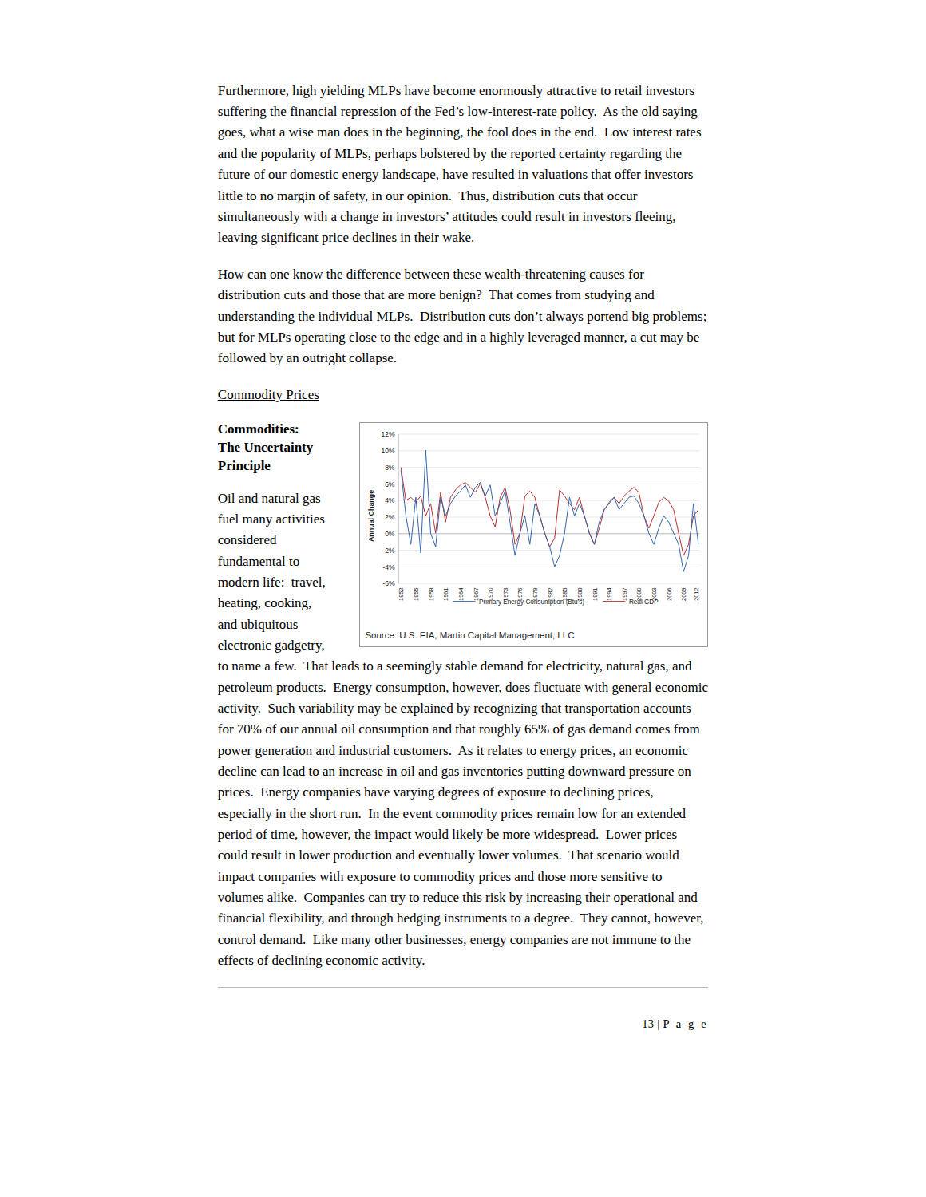Furthermore, high yielding MLPs have become enormously attractive to retail investors suffering the financial repression of the Fed’s low-interest-rate policy. As the old saying goes, what a wise man does in the beginning, the fool does in the end. Low interest rates and the popularity of MLPs, perhaps bolstered by the reported certainty regarding the future of our domestic energy landscape, have resulted in valuations that offer investors little to no margin of safety, in our opinion. Thus, distribution cuts that occur simultaneously with a change in investors’ attitudes could result in investors fleeing, leaving significant price declines in their wake.
How can one know the difference between these wealth-threatening causes for distribution cuts and those that are more benign? That comes from studying and understanding the individual MLPs. Distribution cuts don’t always portend big problems; but for MLPs operating close to the edge and in a highly leveraged manner, a cut may be followed by an outright collapse.
Commodity Prices
Annual Change: Primary Energy Consumption (Btu's) vs. Real GDP, 1952–2012 12% 10% 8% 6% 4% 2% 0% -2% -4% -6% Annual Change 1952 1955 1958 1961 1964 1967 1970 1973 1976 1979 1982 1985 1988 1991 1994 1997 2000 2003 2006 2009 2012 Primary Energy Consumption (Btu's) Real GDP
Source: U.S. EIA, Martin Capital Management, LLC
Commodities: The Uncertainty Principle
Oil and natural gas fuel many activities considered fundamental to modern life: travel, heating, cooking, and ubiquitous electronic gadgetry, to name a few. That leads to a seemingly stable demand for electricity, natural gas, and petroleum products. Energy consumption, however, does fluctuate with general economic activity. Such variability may be explained by recognizing that transportation accounts for 70% of our annual oil consumption and that roughly 65% of gas demand comes from power generation and industrial customers. As it relates to energy prices, an economic decline can lead to an increase in oil and gas inventories putting downward pressure on prices. Energy companies have varying degrees of exposure to declining prices, especially in the short run. In the event commodity prices remain low for an extended period of time, however, the impact would likely be more widespread. Lower prices could result in lower production and eventually lower volumes. That scenario would impact companies with exposure to commodity prices and those more sensitive to volumes alike. Companies can try to reduce this risk by increasing their operational and financial flexibility, and through hedging instruments to a degree. They cannot, however, control demand. Like many other businesses, energy companies are not immune to the effects of declining economic activity.
13 | P a g e